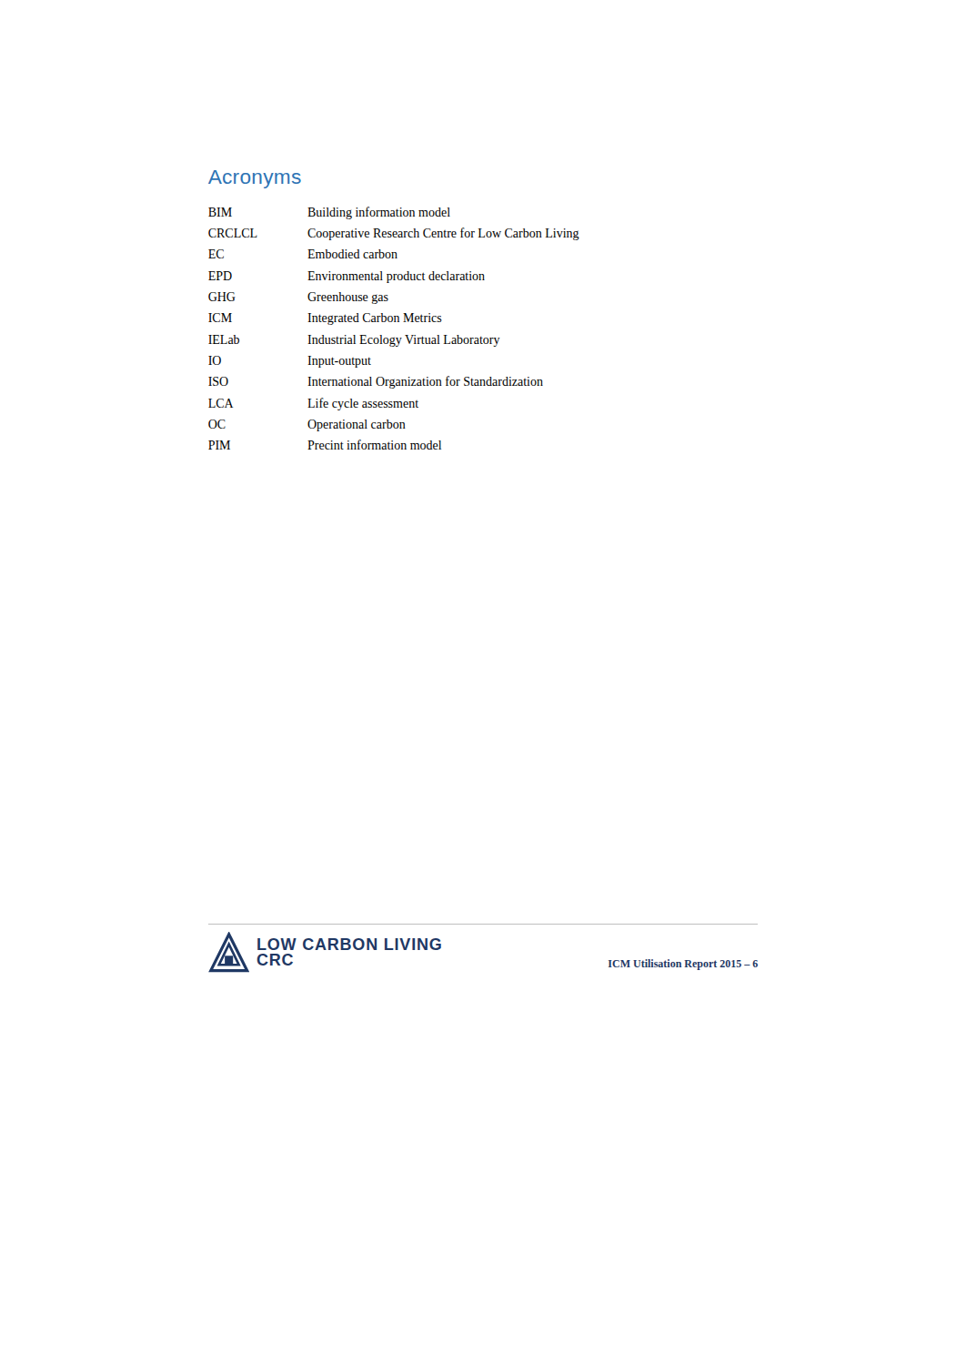Acronyms
| BIM | Building information model |
| CRCLCL | Cooperative Research Centre for Low Carbon Living |
| EC | Embodied carbon |
| EPD | Environmental product declaration |
| GHG | Greenhouse gas |
| ICM | Integrated Carbon Metrics |
| IELab | Industrial Ecology Virtual Laboratory |
| IO | Input-output |
| ISO | International Organization for Standardization |
| LCA | Life cycle assessment |
| OC | Operational carbon |
| PIM | Precint information model |
LOW CARBON LIVING CRC
ICM Utilisation Report 2015 – 6